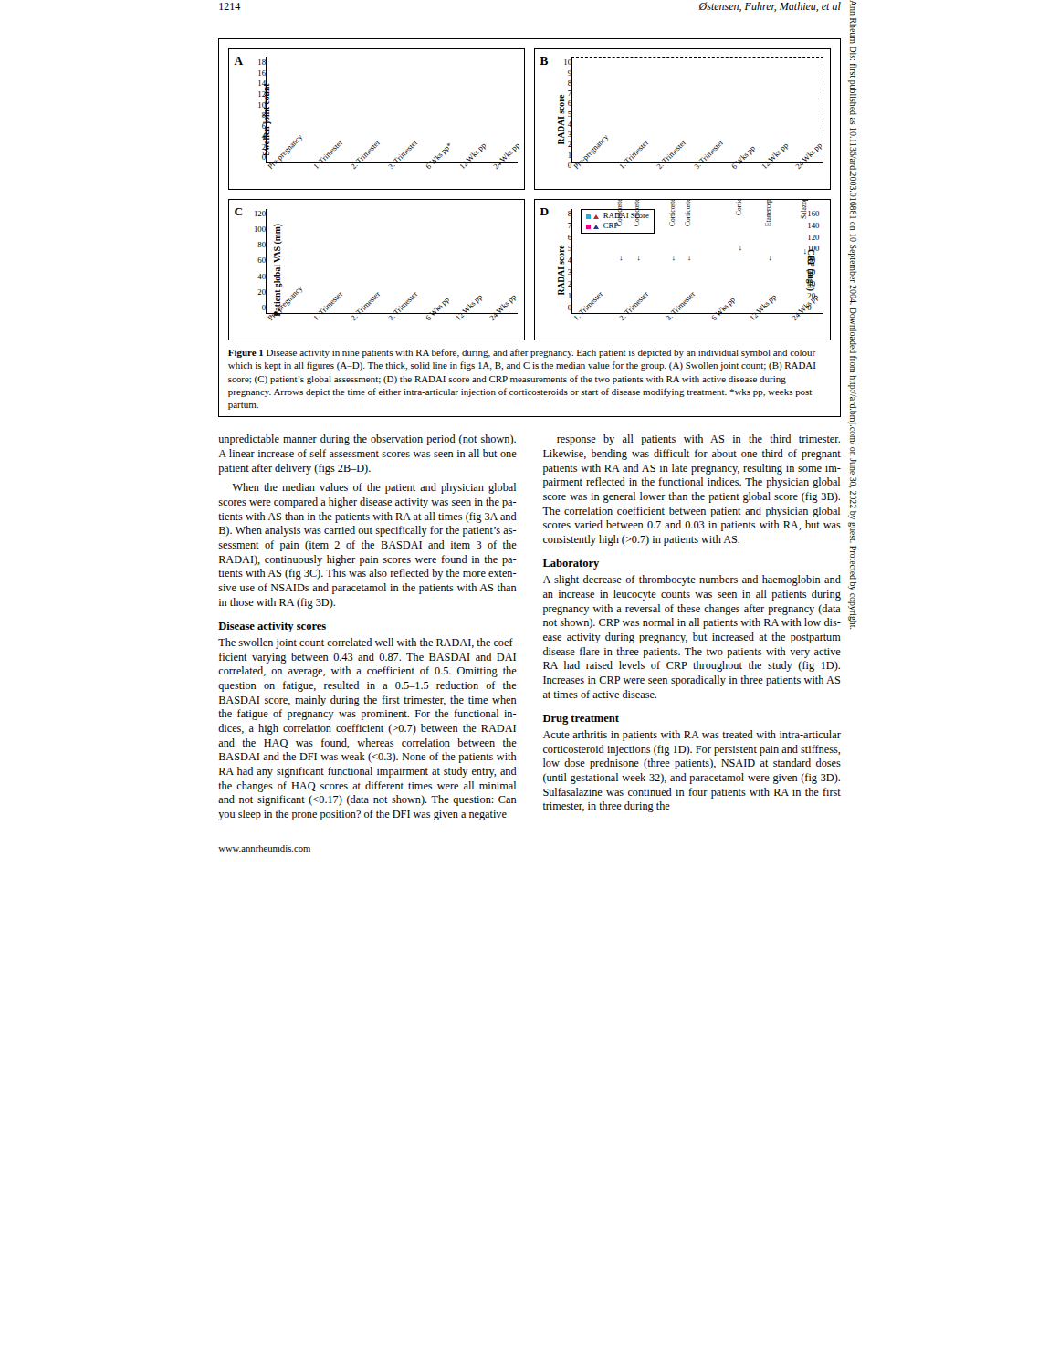1214 Østensen, Fuhrer, Mathieu, et al
A Swollen joint count
181614121086420
Pre-pregnancy 1. Trimester 2. Trimester 3. Trimester 6 Wks pp* 12 Wks pp 24 Wks pp
B RADAI score
109876543210
Pre-pregnancy 1. Trimester 2. Trimester 3. Trimester 6 Wks pp 12 Wks pp 24 Wks pp
C Patient global VAS (mm)
120100806040200
Pre-pregnancy 1. Trimester 2. Trimester 3. Trimester 6 Wks pp 12 Wks pp 24 Wks pp
D RADAI score CRP (mg/l)
876543210
160140120100806040200
RADAI Score
CRP
Corticosteroid
Corticosteroid
Corticosteroid
Corticosteroid
Corticosteroid
Etanercept
Salazopyrin
↓
↓
↓
↓
↓
↓
↓
1. Trimester 2. Trimester 3. Trimester 6 Wks pp 12 Wks pp 24 Wks pp
Figure 1 Disease activity in nine patients with RA before, during, and after pregnancy. Each patient is depicted by an individual symbol and colour which is kept in all figures (A–D). The thick, solid line in figs 1A, B, and C is the median value for the group. (A) Swollen joint count; (B) RADAI score; (C) patient’s global assessment; (D) the RADAI score and CRP measurements of the two patients with RA with active disease during pregnancy. Arrows depict the time of either intra-articular injection of corticosteroids or start of disease modifying treatment. *wks pp, weeks post partum.
unpredictable manner during the observation period (not shown). A linear increase of self assessment scores was seen in all but one patient after delivery (figs 2B–D).
When the median values of the patient and physician global scores were compared a higher disease activity was seen in the patients with AS than in the patients with RA at all times (fig 3A and B). When analysis was carried out specifically for the patient’s assessment of pain (item 2 of the BASDAI and item 3 of the RADAI), continuously higher pain scores were found in the patients with AS (fig 3C). This was also reflected by the more extensive use of NSAIDs and paracetamol in the patients with AS than in those with RA (fig 3D).
Disease activity scores
The swollen joint count correlated well with the RADAI, the coefficient varying between 0.43 and 0.87. The BASDAI and DAI correlated, on average, with a coefficient of 0.5. Omitting the question on fatigue, resulted in a 0.5–1.5 reduction of the BASDAI score, mainly during the first trimester, the time when the fatigue of pregnancy was prominent. For the functional indices, a high correlation coefficient (>0.7) between the RADAI and the HAQ was found, whereas correlation between the BASDAI and the DFI was weak (<0.3). None of the patients with RA had any significant functional impairment at study entry, and the changes of HAQ scores at different times were all minimal and not significant (<0.17) (data not shown). The question: Can you sleep in the prone position? of the DFI was given a negative
response by all patients with AS in the third trimester. Likewise, bending was difficult for about one third of pregnant patients with RA and AS in late pregnancy, resulting in some impairment reflected in the functional indices. The physician global score was in general lower than the patient global score (fig 3B). The correlation coefficient between patient and physician global scores varied between 0.7 and 0.03 in patients with RA, but was consistently high (>0.7) in patients with AS.
Laboratory
A slight decrease of thrombocyte numbers and haemoglobin and an increase in leucocyte counts was seen in all patients during pregnancy with a reversal of these changes after pregnancy (data not shown). CRP was normal in all patients with RA with low disease activity during pregnancy, but increased at the postpartum disease flare in three patients. The two patients with very active RA had raised levels of CRP throughout the study (fig 1D). Increases in CRP were seen sporadically in three patients with AS at times of active disease.
Drug treatment
Acute arthritis in patients with RA was treated with intra-articular corticosteroid injections (fig 1D). For persistent pain and stiffness, low dose prednisone (three patients), NSAID at standard doses (until gestational week 32), and paracetamol were given (fig 3D). Sulfasalazine was continued in four patients with RA in the first trimester, in three during the
www.annrheumdis.com
Ann Rheum Dis: first published as 10.1136/ard.2003.016881 on 10 September 2004. Downloaded from http://ard.bmj.com/ on June 30, 2022 by guest. Protected by copyright.